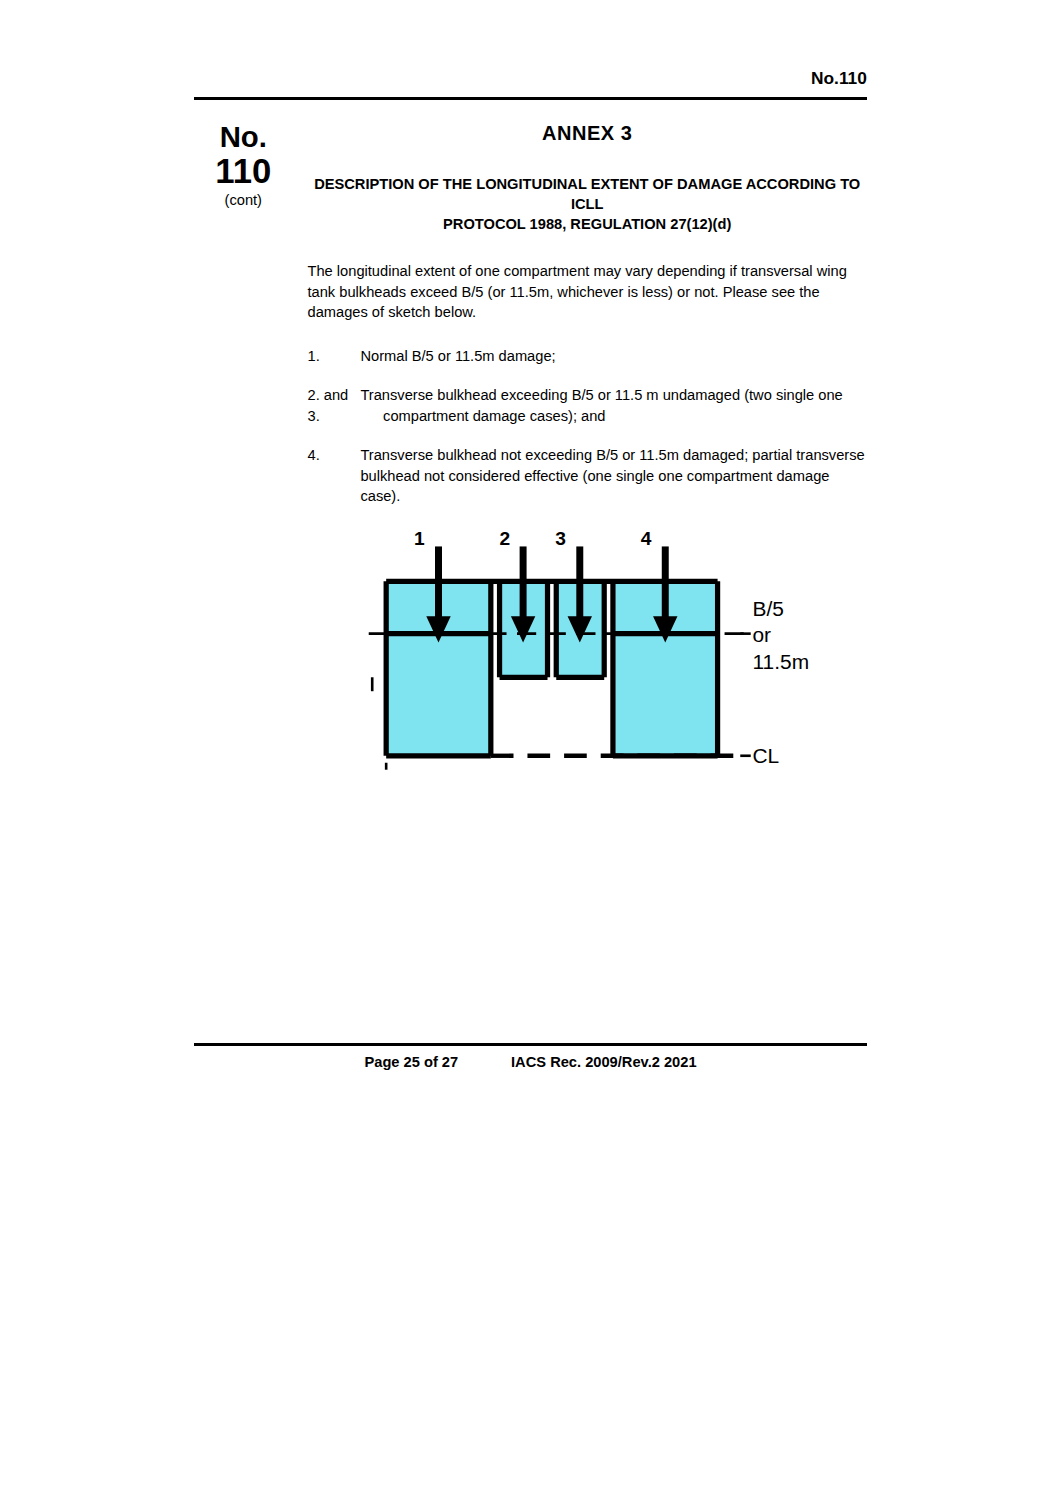No.110
No. 110 (cont)
ANNEX 3
DESCRIPTION OF THE LONGITUDINAL EXTENT OF DAMAGE ACCORDING TO ICLL
PROTOCOL 1988, REGULATION 27(12)(d)
The longitudinal extent of one compartment may vary depending if transversal wing tank bulkheads exceed B/5 (or 11.5m, whichever is less) or not. Please see the damages of sketch below.
1. Normal B/5 or 11.5m damage;
2. and 3. Transverse bulkhead exceeding B/5 or 11.5 m undamaged (two single onecompartment damage cases); and
4. Transverse bulkhead not exceeding B/5 or 11.5m damaged; partial transverse bulkhead not considered effective (one single one compartment damage case).
1 2 3 4 B/5 or 11.5m CL
Page 25 of 27 IACS Rec. 2009/Rev.2 2021